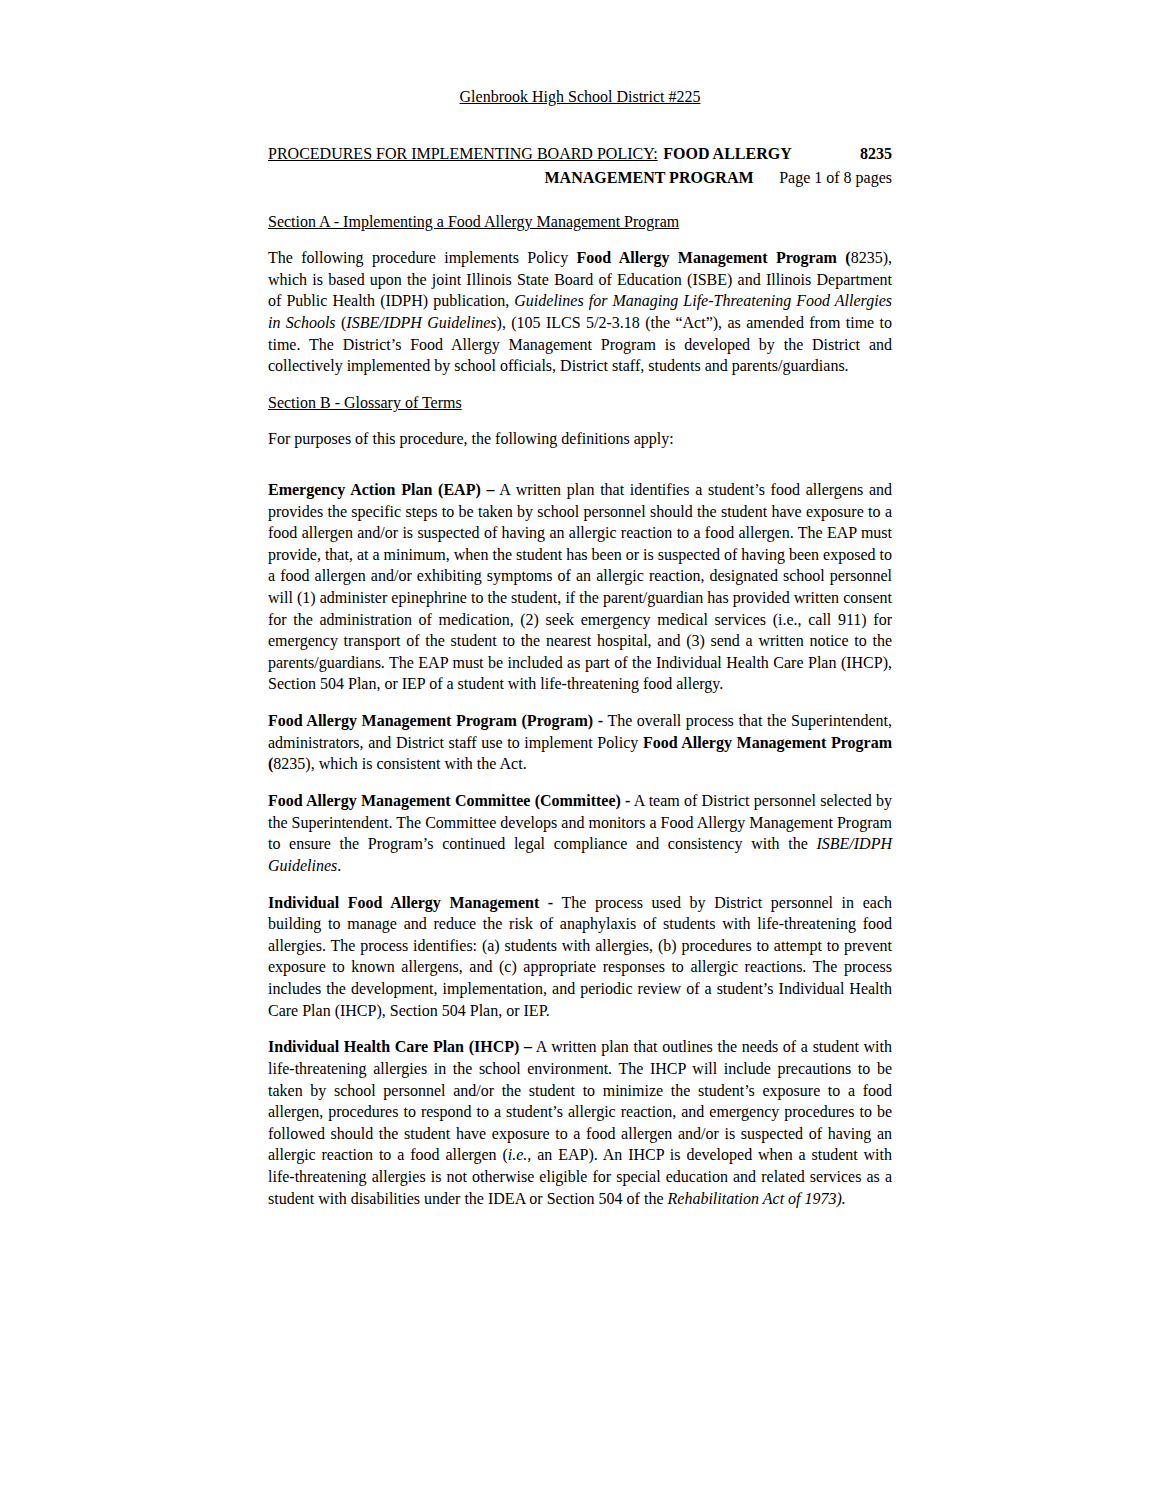Glenbrook High School District #225
PROCEDURES FOR IMPLEMENTING BOARD POLICY: FOOD ALLERGY 8235
MANAGEMENT PROGRAM Page 1 of 8 pages
Section A - Implementing a Food Allergy Management Program
The following procedure implements Policy Food Allergy Management Program (8235), which is based upon the joint Illinois State Board of Education (ISBE) and Illinois Department of Public Health (IDPH) publication, Guidelines for Managing Life-Threatening Food Allergies in Schools (ISBE/IDPH Guidelines), (105 ILCS 5/2-3.18 (the “Act”), as amended from time to time. The District’s Food Allergy Management Program is developed by the District and collectively implemented by school officials, District staff, students and parents/guardians.
Section B - Glossary of Terms
For purposes of this procedure, the following definitions apply:
Emergency Action Plan (EAP) – A written plan that identifies a student’s food allergens and provides the specific steps to be taken by school personnel should the student have exposure to a food allergen and/or is suspected of having an allergic reaction to a food allergen. The EAP must provide, that, at a minimum, when the student has been or is suspected of having been exposed to a food allergen and/or exhibiting symptoms of an allergic reaction, designated school personnel will (1) administer epinephrine to the student, if the parent/guardian has provided written consent for the administration of medication, (2) seek emergency medical services (i.e., call 911) for emergency transport of the student to the nearest hospital, and (3) send a written notice to the parents/guardians. The EAP must be included as part of the Individual Health Care Plan (IHCP), Section 504 Plan, or IEP of a student with life-threatening food allergy.
Food Allergy Management Program (Program) - The overall process that the Superintendent, administrators, and District staff use to implement Policy Food Allergy Management Program (8235), which is consistent with the Act.
Food Allergy Management Committee (Committee) - A team of District personnel selected by the Superintendent. The Committee develops and monitors a Food Allergy Management Program to ensure the Program’s continued legal compliance and consistency with the ISBE/IDPH Guidelines.
Individual Food Allergy Management - The process used by District personnel in each building to manage and reduce the risk of anaphylaxis of students with life-threatening food allergies. The process identifies: (a) students with allergies, (b) procedures to attempt to prevent exposure to known allergens, and (c) appropriate responses to allergic reactions. The process includes the development, implementation, and periodic review of a student’s Individual Health Care Plan (IHCP), Section 504 Plan, or IEP.
Individual Health Care Plan (IHCP) – A written plan that outlines the needs of a student with life-threatening allergies in the school environment. The IHCP will include precautions to be taken by school personnel and/or the student to minimize the student’s exposure to a food allergen, procedures to respond to a student’s allergic reaction, and emergency procedures to be followed should the student have exposure to a food allergen and/or is suspected of having an allergic reaction to a food allergen (i.e., an EAP). An IHCP is developed when a student with life-threatening allergies is not otherwise eligible for special education and related services as a student with disabilities under the IDEA or Section 504 of the Rehabilitation Act of 1973).